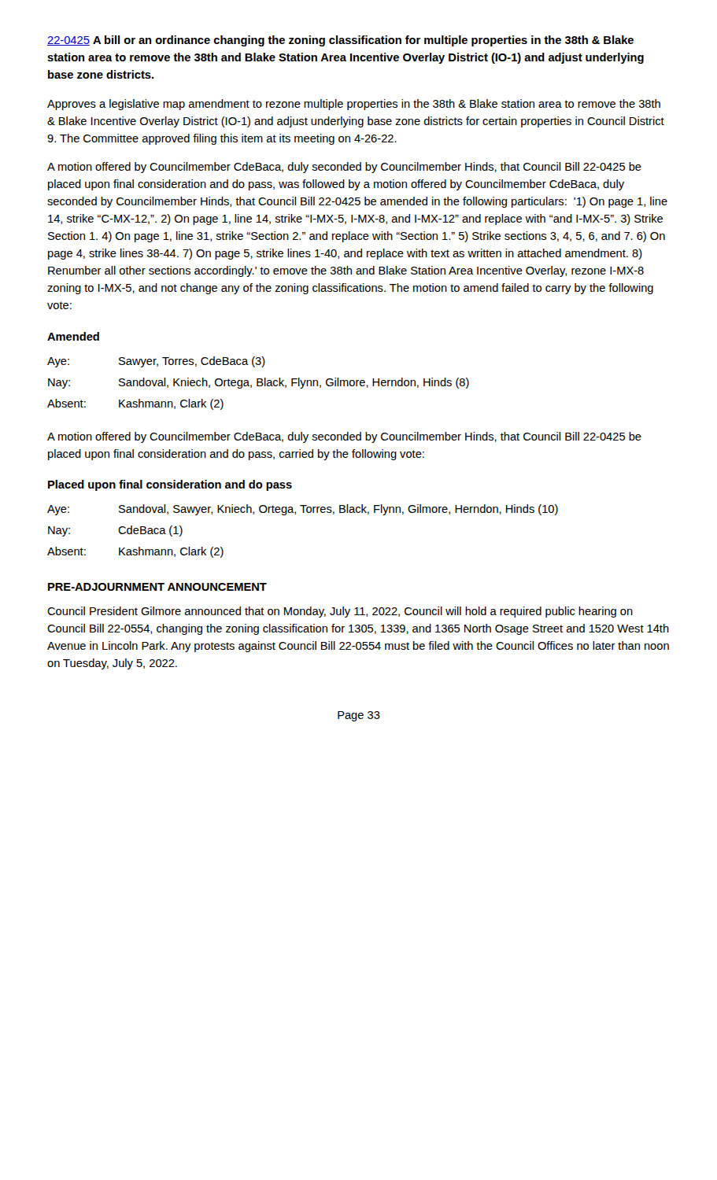22-0425 A bill or an ordinance changing the zoning classification for multiple properties in the 38th & Blake station area to remove the 38th and Blake Station Area Incentive Overlay District (IO-1) and adjust underlying base zone districts.
Approves a legislative map amendment to rezone multiple properties in the 38th & Blake station area to remove the 38th & Blake Incentive Overlay District (IO-1) and adjust underlying base zone districts for certain properties in Council District 9. The Committee approved filing this item at its meeting on 4-26-22.
A motion offered by Councilmember CdeBaca, duly seconded by Councilmember Hinds, that Council Bill 22-0425 be placed upon final consideration and do pass, was followed by a motion offered by Councilmember CdeBaca, duly seconded by Councilmember Hinds, that Council Bill 22-0425 be amended in the following particulars: '1) On page 1, line 14, strike “C-MX-12,”. 2) On page 1, line 14, strike “I-MX-5, I-MX-8, and I-MX-12” and replace with “and I-MX-5”. 3) Strike Section 1. 4) On page 1, line 31, strike “Section 2.” and replace with “Section 1.” 5) Strike sections 3, 4, 5, 6, and 7. 6) On page 4, strike lines 38-44. 7) On page 5, strike lines 1-40, and replace with text as written in attached amendment. 8) Renumber all other sections accordingly.' to emove the 38th and Blake Station Area Incentive Overlay, rezone I-MX-8 zoning to I-MX-5, and not change any of the zoning classifications. The motion to amend failed to carry by the following vote:
Amended
| Aye: | Sawyer, Torres, CdeBaca (3) |
| Nay: | Sandoval, Kniech, Ortega, Black, Flynn, Gilmore, Herndon, Hinds (8) |
| Absent: | Kashmann, Clark (2) |
A motion offered by Councilmember CdeBaca, duly seconded by Councilmember Hinds, that Council Bill 22-0425 be placed upon final consideration and do pass, carried by the following vote:
Placed upon final consideration and do pass
| Aye: | Sandoval, Sawyer, Kniech, Ortega, Torres, Black, Flynn, Gilmore, Herndon, Hinds (10) |
| Nay: | CdeBaca (1) |
| Absent: | Kashmann, Clark (2) |
PRE-ADJOURNMENT ANNOUNCEMENT
Council President Gilmore announced that on Monday, July 11, 2022, Council will hold a required public hearing on Council Bill 22-0554, changing the zoning classification for 1305, 1339, and 1365 North Osage Street and 1520 West 14th Avenue in Lincoln Park. Any protests against Council Bill 22-0554 must be filed with the Council Offices no later than noon on Tuesday, July 5, 2022.
Page 33